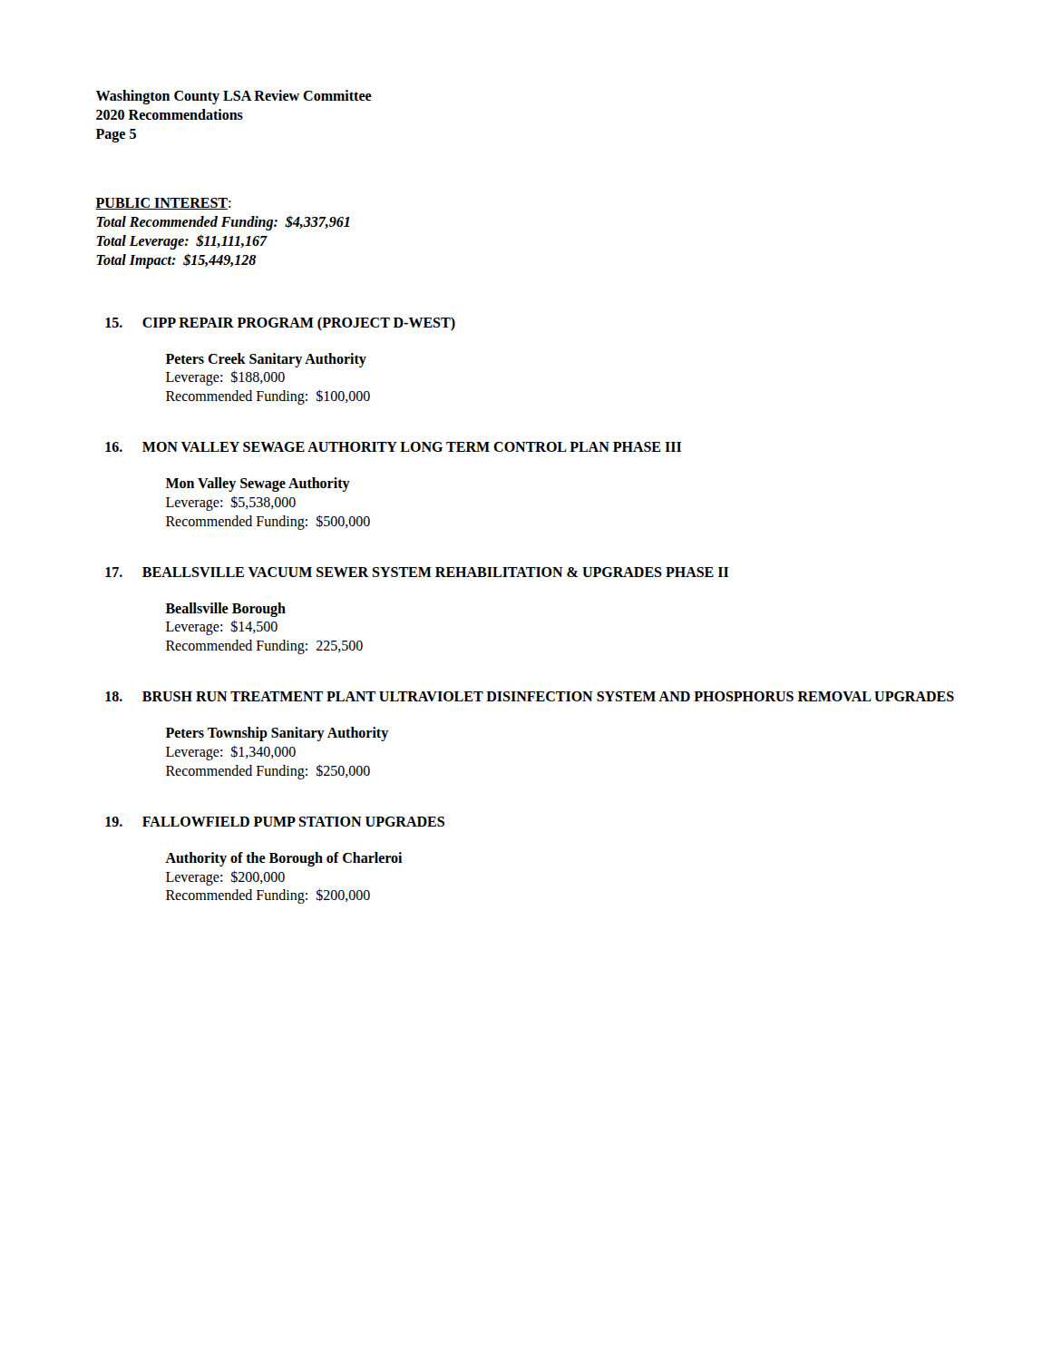Washington County LSA Review Committee
2020 Recommendations
Page 5
PUBLIC INTEREST:
Total Recommended Funding: $4,337,961
Total Leverage: $11,111,167
Total Impact: $15,449,128
15.
CIPP Repair Program (Project D-West)
Peters Creek Sanitary Authority
Leverage: $188,000
Recommended Funding: $100,000
16.
Mon Valley Sewage Authority Long Term Control Plan Phase III
Mon Valley Sewage Authority
Leverage: $5,538,000
Recommended Funding: $500,000
17.
Beallsville Vacuum Sewer System Rehabilitation & Upgrades Phase II
Beallsville Borough
Leverage: $14,500
Recommended Funding: 225,500
18.
Brush Run Treatment Plant Ultraviolet Disinfection System and Phosphorus Removal Upgrades
Peters Township Sanitary Authority
Leverage: $1,340,000
Recommended Funding: $250,000
19.
Fallowfield Pump Station Upgrades
Authority of the Borough of Charleroi
Leverage: $200,000
Recommended Funding: $200,000